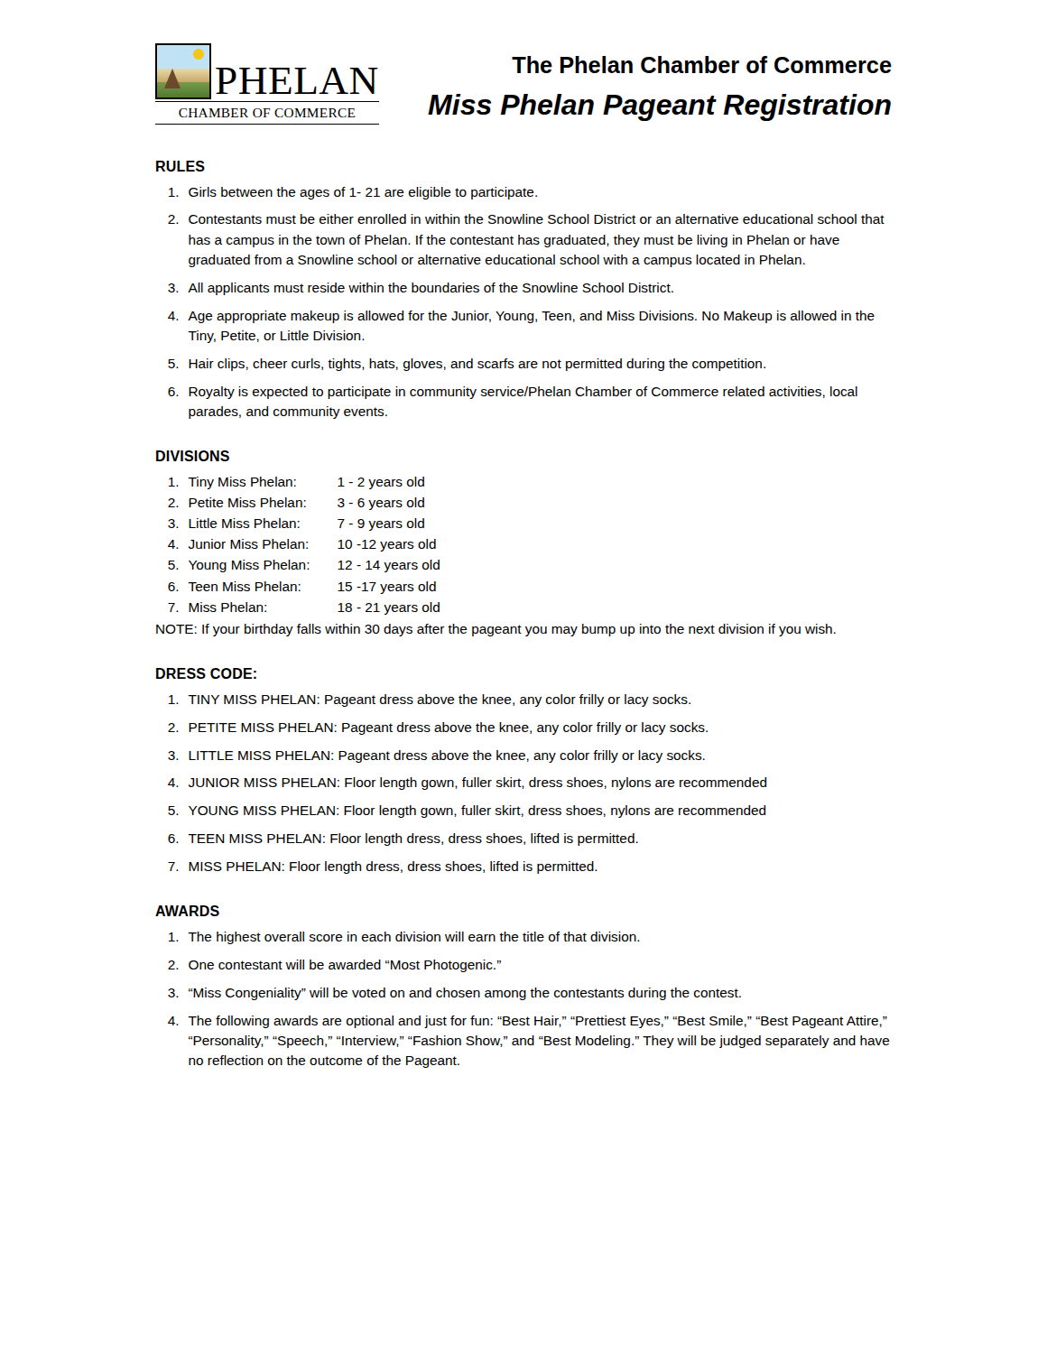PHELAN
CHAMBER OF COMMERCE
The Phelan Chamber of Commerce
Miss Phelan Pageant Registration
RULES
Girls between the ages of 1- 21 are eligible to participate.
Contestants must be either enrolled in within the Snowline School District or an alternative educational school that has a campus in the town of Phelan. If the contestant has graduated, they must be living in Phelan or have graduated from a Snowline school or alternative educational school with a campus located in Phelan.
All applicants must reside within the boundaries of the Snowline School District.
Age appropriate makeup is allowed for the Junior, Young, Teen, and Miss Divisions. No Makeup is allowed in the Tiny, Petite, or Little Division.
Hair clips, cheer curls, tights, hats, gloves, and scarfs are not permitted during the competition.
Royalty is expected to participate in community service/Phelan Chamber of Commerce related activities, local parades, and community events.
DIVISIONS
Tiny Miss Phelan: 1 - 2 years old
Petite Miss Phelan: 3 - 6 years old
Little Miss Phelan: 7 - 9 years old
Junior Miss Phelan: 10 -12 years old
Young Miss Phelan: 12 - 14 years old
Teen Miss Phelan: 15 -17 years old
Miss Phelan: 18 - 21 years old
NOTE: If your birthday falls within 30 days after the pageant you may bump up into the next division if you wish.
DRESS CODE:
TINY MISS PHELAN: Pageant dress above the knee, any color frilly or lacy socks.
PETITE MISS PHELAN: Pageant dress above the knee, any color frilly or lacy socks.
LITTLE MISS PHELAN: Pageant dress above the knee, any color frilly or lacy socks.
JUNIOR MISS PHELAN: Floor length gown, fuller skirt, dress shoes, nylons are recommended
YOUNG MISS PHELAN: Floor length gown, fuller skirt, dress shoes, nylons are recommended
TEEN MISS PHELAN: Floor length dress, dress shoes, lifted is permitted.
MISS PHELAN: Floor length dress, dress shoes, lifted is permitted.
AWARDS
The highest overall score in each division will earn the title of that division.
One contestant will be awarded “Most Photogenic.”
“Miss Congeniality” will be voted on and chosen among the contestants during the contest.
The following awards are optional and just for fun: “Best Hair,” “Prettiest Eyes,” “Best Smile,” “Best Pageant Attire,” “Personality,” “Speech,” “Interview,” “Fashion Show,” and “Best Modeling.” They will be judged separately and have no reflection on the outcome of the Pageant.